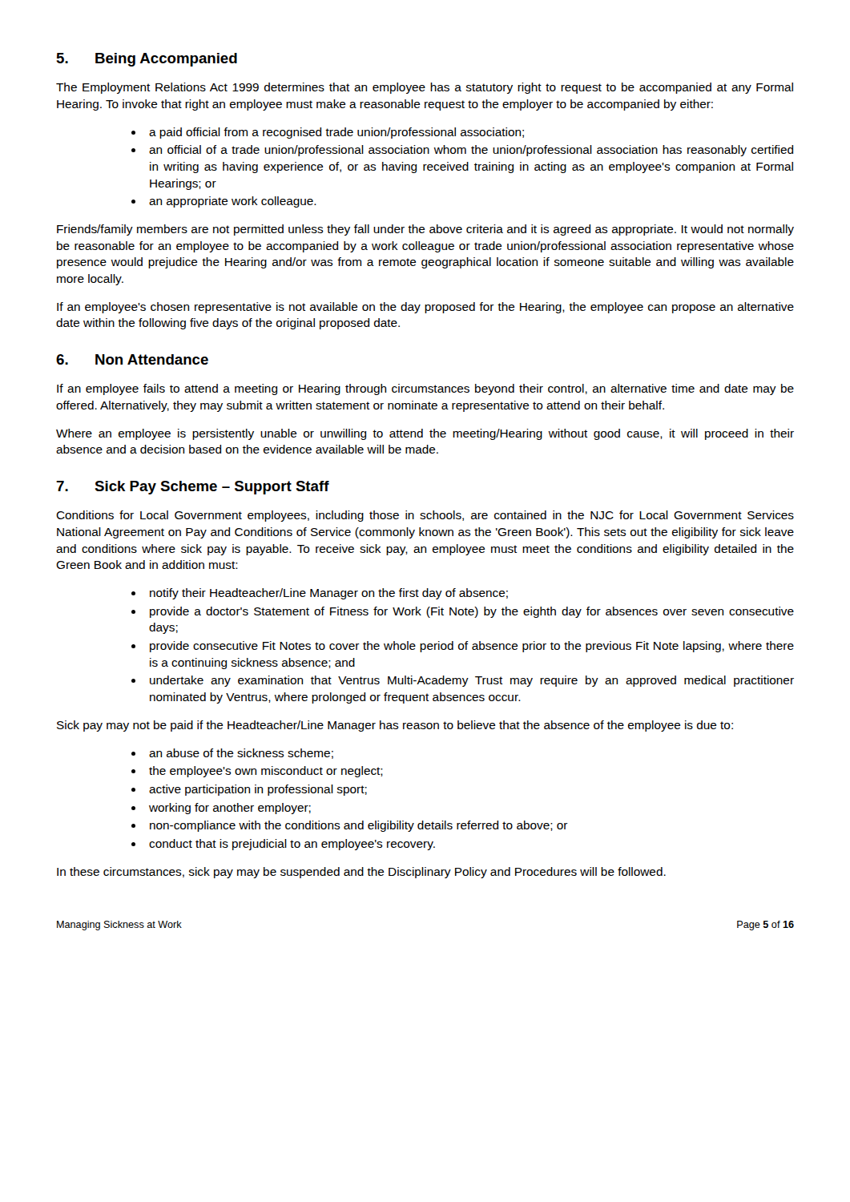5. Being Accompanied
The Employment Relations Act 1999 determines that an employee has a statutory right to request to be accompanied at any Formal Hearing. To invoke that right an employee must make a reasonable request to the employer to be accompanied by either:
a paid official from a recognised trade union/professional association;
an official of a trade union/professional association whom the union/professional association has reasonably certified in writing as having experience of, or as having received training in acting as an employee's companion at Formal Hearings; or
an appropriate work colleague.
Friends/family members are not permitted unless they fall under the above criteria and it is agreed as appropriate. It would not normally be reasonable for an employee to be accompanied by a work colleague or trade union/professional association representative whose presence would prejudice the Hearing and/or was from a remote geographical location if someone suitable and willing was available more locally.
If an employee's chosen representative is not available on the day proposed for the Hearing, the employee can propose an alternative date within the following five days of the original proposed date.
6. Non Attendance
If an employee fails to attend a meeting or Hearing through circumstances beyond their control, an alternative time and date may be offered. Alternatively, they may submit a written statement or nominate a representative to attend on their behalf.
Where an employee is persistently unable or unwilling to attend the meeting/Hearing without good cause, it will proceed in their absence and a decision based on the evidence available will be made.
7. Sick Pay Scheme – Support Staff
Conditions for Local Government employees, including those in schools, are contained in the NJC for Local Government Services National Agreement on Pay and Conditions of Service (commonly known as the 'Green Book'). This sets out the eligibility for sick leave and conditions where sick pay is payable. To receive sick pay, an employee must meet the conditions and eligibility detailed in the Green Book and in addition must:
notify their Headteacher/Line Manager on the first day of absence;
provide a doctor's Statement of Fitness for Work (Fit Note) by the eighth day for absences over seven consecutive days;
provide consecutive Fit Notes to cover the whole period of absence prior to the previous Fit Note lapsing, where there is a continuing sickness absence; and
undertake any examination that Ventrus Multi-Academy Trust may require by an approved medical practitioner nominated by Ventrus, where prolonged or frequent absences occur.
Sick pay may not be paid if the Headteacher/Line Manager has reason to believe that the absence of the employee is due to:
an abuse of the sickness scheme;
the employee's own misconduct or neglect;
active participation in professional sport;
working for another employer;
non-compliance with the conditions and eligibility details referred to above; or
conduct that is prejudicial to an employee's recovery.
In these circumstances, sick pay may be suspended and the Disciplinary Policy and Procedures will be followed.
Managing Sickness at Work
Page 5 of 16